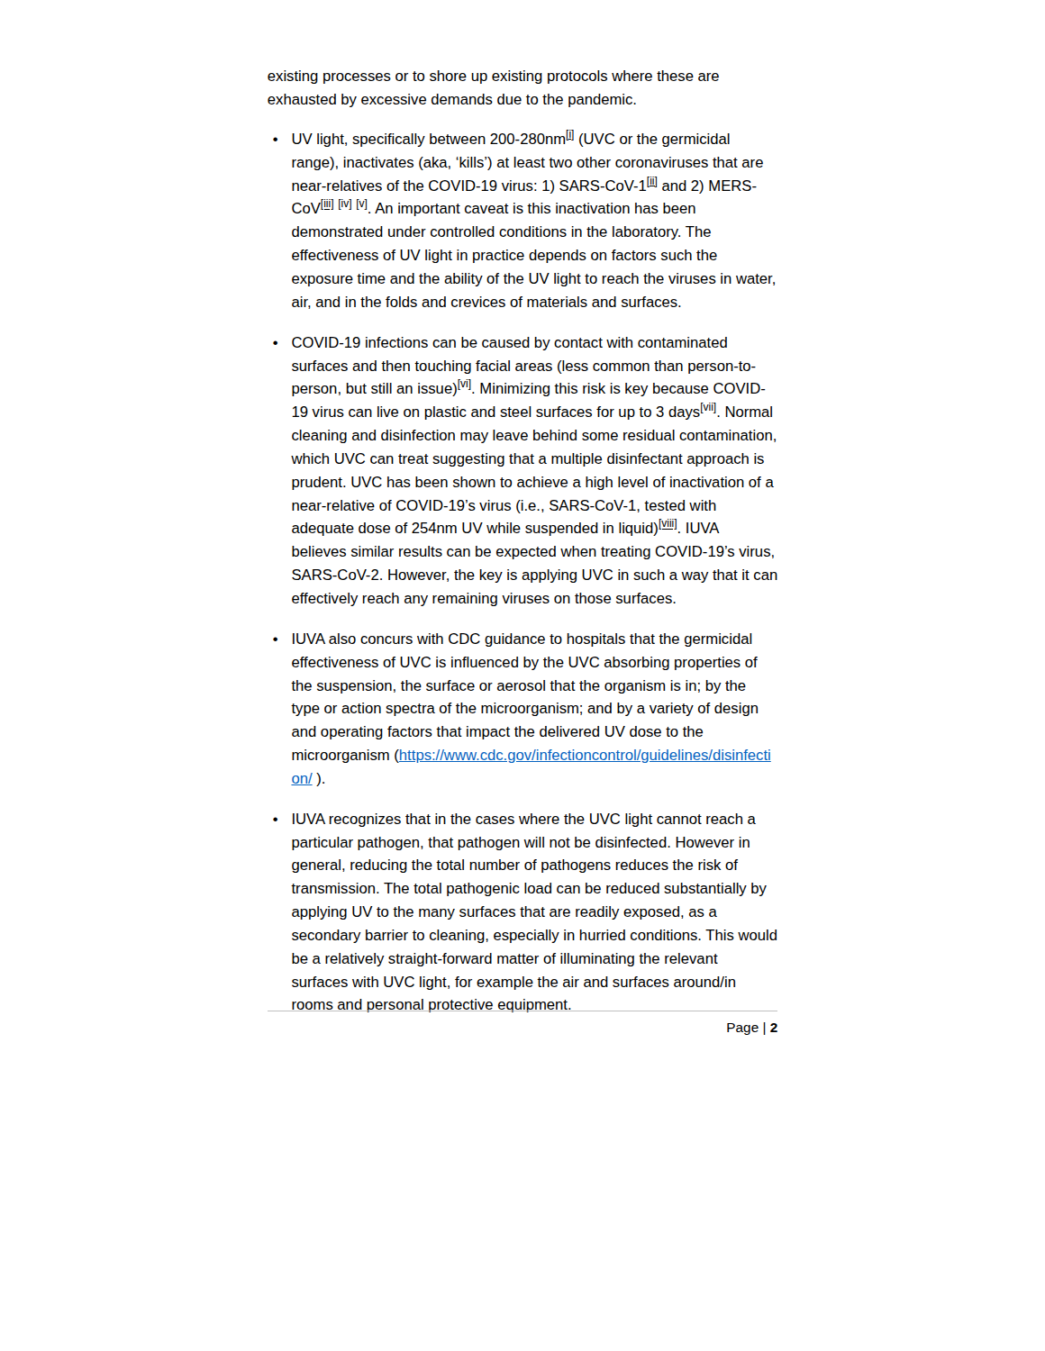existing processes or to shore up existing protocols where these are exhausted by excessive demands due to the pandemic.
UV light, specifically between 200-280nm[i] (UVC or the germicidal range), inactivates (aka, ‘kills’) at least two other coronaviruses that are near-relatives of the COVID-19 virus: 1) SARS-CoV-1[ii] and 2) MERS-CoV[iii] [iv] [v]. An important caveat is this inactivation has been demonstrated under controlled conditions in the laboratory. The effectiveness of UV light in practice depends on factors such the exposure time and the ability of the UV light to reach the viruses in water, air, and in the folds and crevices of materials and surfaces.
COVID-19 infections can be caused by contact with contaminated surfaces and then touching facial areas (less common than person-to-person, but still an issue)[vi]. Minimizing this risk is key because COVID-19 virus can live on plastic and steel surfaces for up to 3 days[vii]. Normal cleaning and disinfection may leave behind some residual contamination, which UVC can treat suggesting that a multiple disinfectant approach is prudent. UVC has been shown to achieve a high level of inactivation of a near-relative of COVID-19’s virus (i.e., SARS-CoV-1, tested with adequate dose of 254nm UV while suspended in liquid)[viii]. IUVA believes similar results can be expected when treating COVID-19’s virus, SARS-CoV-2. However, the key is applying UVC in such a way that it can effectively reach any remaining viruses on those surfaces.
IUVA also concurs with CDC guidance to hospitals that the germicidal effectiveness of UVC is influenced by the UVC absorbing properties of the suspension, the surface or aerosol that the organism is in; by the type or action spectra of the microorganism; and by a variety of design and operating factors that impact the delivered UV dose to the microorganism (https://www.cdc.gov/infectioncontrol/guidelines/disinfection/ ).
IUVA recognizes that in the cases where the UVC light cannot reach a particular pathogen, that pathogen will not be disinfected. However in general, reducing the total number of pathogens reduces the risk of transmission. The total pathogenic load can be reduced substantially by applying UV to the many surfaces that are readily exposed, as a secondary barrier to cleaning, especially in hurried conditions. This would be a relatively straight-forward matter of illuminating the relevant surfaces with UVC light, for example the air and surfaces around/in rooms and personal protective equipment.
Page | 2